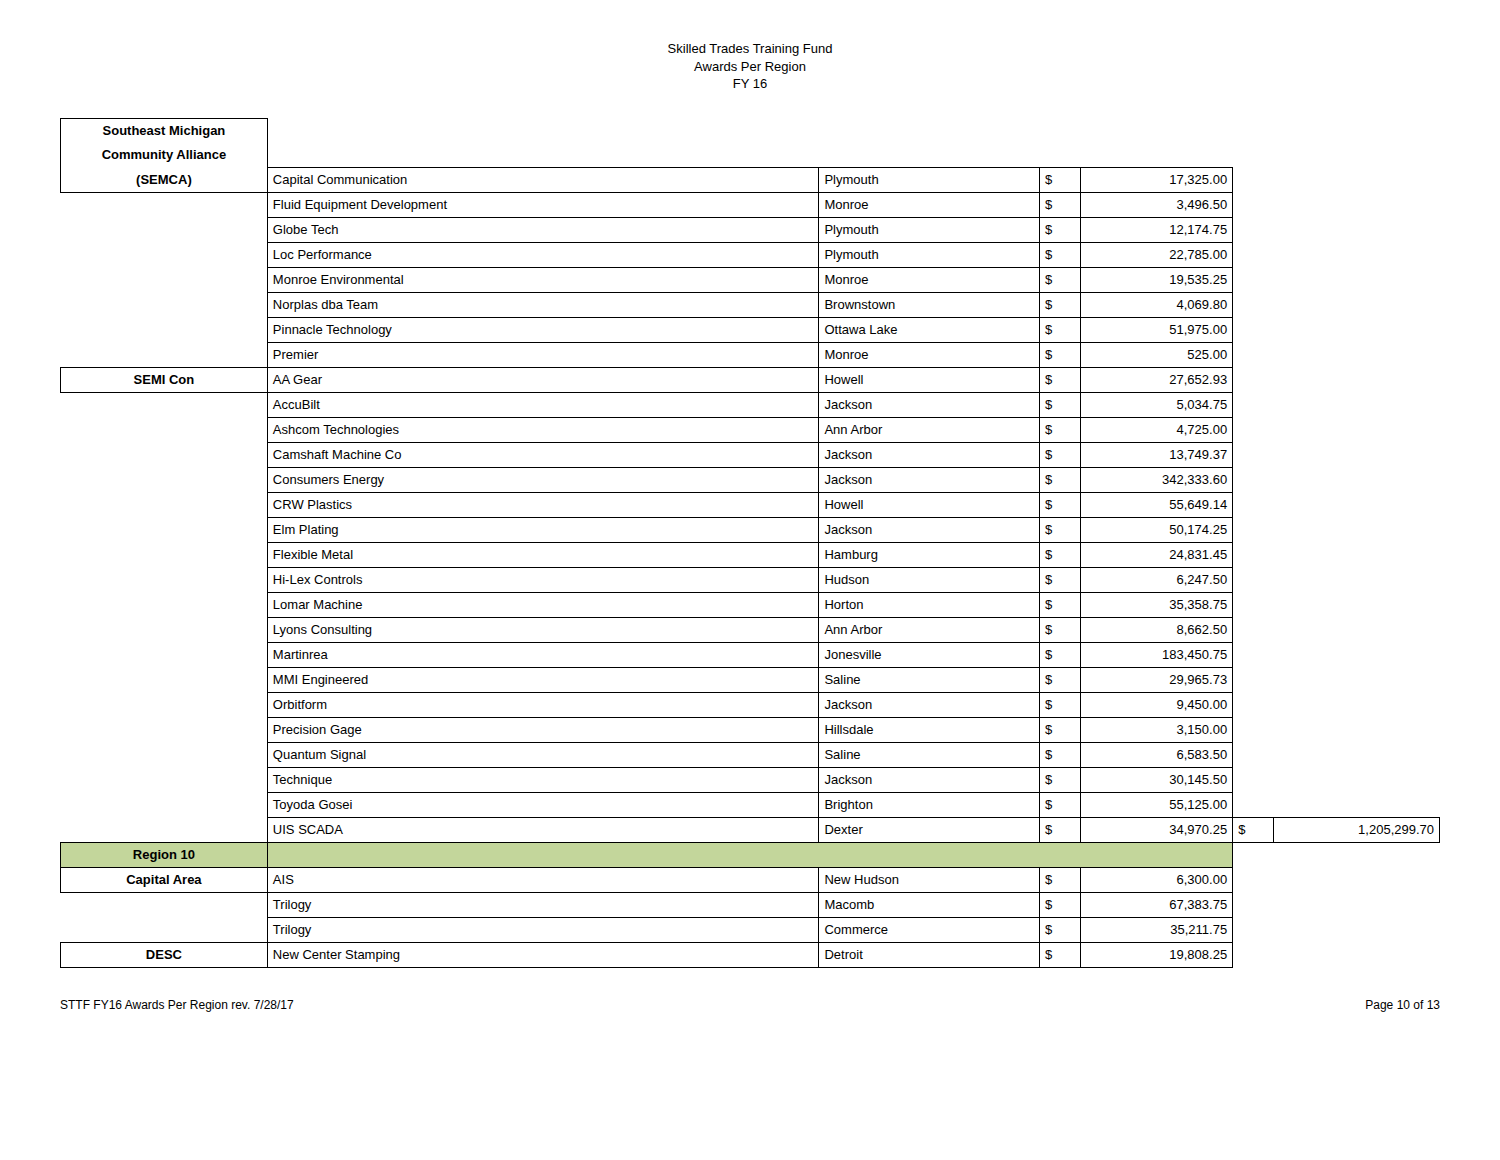Skilled Trades Training Fund
Awards Per Region
FY 16
| Southeast Michigan | | | | | | |
| Community Alliance | | | | | | |
| (SEMCA) | Capital Communication | Plymouth | $ | 17,325.00 | | |
| | Fluid Equipment Development | Monroe | $ | 3,496.50 | | |
| | Globe Tech | Plymouth | $ | 12,174.75 | | |
| | Loc Performance | Plymouth | $ | 22,785.00 | | |
| | Monroe Environmental | Monroe | $ | 19,535.25 | | |
| | Norplas dba Team | Brownstown | $ | 4,069.80 | | |
| | Pinnacle Technology | Ottawa Lake | $ | 51,975.00 | | |
| | Premier | Monroe | $ | 525.00 | | |
| SEMI Con | AA Gear | Howell | $ | 27,652.93 | | |
| | AccuBilt | Jackson | $ | 5,034.75 | | |
| | Ashcom Technologies | Ann Arbor | $ | 4,725.00 | | |
| | Camshaft Machine Co | Jackson | $ | 13,749.37 | | |
| | Consumers Energy | Jackson | $ | 342,333.60 | | |
| | CRW Plastics | Howell | $ | 55,649.14 | | |
| | Elm Plating | Jackson | $ | 50,174.25 | | |
| | Flexible Metal | Hamburg | $ | 24,831.45 | | |
| | Hi-Lex Controls | Hudson | $ | 6,247.50 | | |
| | Lomar Machine | Horton | $ | 35,358.75 | | |
| | Lyons Consulting | Ann Arbor | $ | 8,662.50 | | |
| | Martinrea | Jonesville | $ | 183,450.75 | | |
| | MMI Engineered | Saline | $ | 29,965.73 | | |
| | Orbitform | Jackson | $ | 9,450.00 | | |
| | Precision Gage | Hillsdale | $ | 3,150.00 | | |
| | Quantum Signal | Saline | $ | 6,583.50 | | |
| | Technique | Jackson | $ | 30,145.50 | | |
| | Toyoda Gosei | Brighton | $ | 55,125.00 | | |
| | UIS SCADA | Dexter | $ | 34,970.25 | $ | 1,205,299.70 |
| Region 10 | | | |
| Capital Area | AIS | New Hudson | $ | 6,300.00 | | |
| | Trilogy | Macomb | $ | 67,383.75 | | |
| | Trilogy | Commerce | $ | 35,211.75 | | |
| DESC | New Center Stamping | Detroit | $ | 19,808.25 | | |
STTF FY16 Awards Per Region rev. 7/28/17
Page 10 of 13